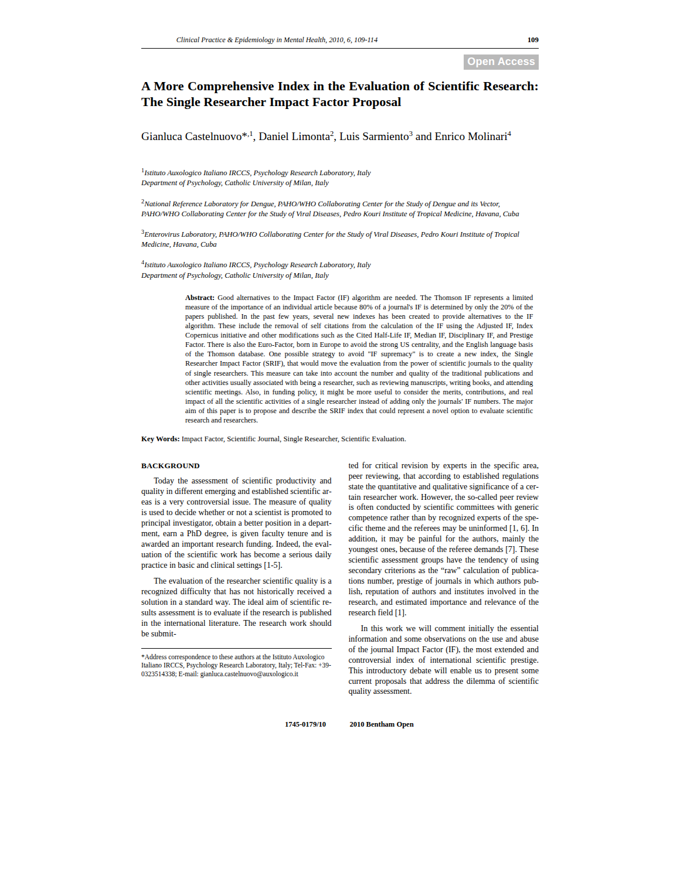Clinical Practice & Epidemiology in Mental Health, 2010, 6, 109-114
109
Open Access
A More Comprehensive Index in the Evaluation of Scientific Research: The Single Researcher Impact Factor Proposal
Gianluca Castelnuovo*,1, Daniel Limonta2, Luis Sarmiento3 and Enrico Molinari4
1Istituto Auxologico Italiano IRCCS, Psychology Research Laboratory, Italy
Department of Psychology, Catholic University of Milan, Italy
2National Reference Laboratory for Dengue, PAHO/WHO Collaborating Center for the Study of Dengue and its Vector, PAHO/WHO Collaborating Center for the Study of Viral Diseases, Pedro Kouri Institute of Tropical Medicine, Havana, Cuba
3Enterovirus Laboratory, PAHO/WHO Collaborating Center for the Study of Viral Diseases, Pedro Kouri Institute of Tropical Medicine, Havana, Cuba
4Istituto Auxologico Italiano IRCCS, Psychology Research Laboratory, Italy
Department of Psychology, Catholic University of Milan, Italy
Abstract: Good alternatives to the Impact Factor (IF) algorithm are needed. The Thomson IF represents a limited measure of the importance of an individual article because 80% of a journal's IF is determined by only the 20% of the papers published. In the past few years, several new indexes has been created to provide alternatives to the IF algorithm. These include the removal of self citations from the calculation of the IF using the Adjusted IF, Index Copernicus initiative and other modifications such as the Cited Half-Life IF, Median IF, Disciplinary IF, and Prestige Factor. There is also the Euro-Factor, born in Europe to avoid the strong US centrality, and the English language basis of the Thomson database. One possible strategy to avoid "IF supremacy" is to create a new index, the Single Researcher Impact Factor (SRIF), that would move the evaluation from the power of scientific journals to the quality of single researchers. This measure can take into account the number and quality of the traditional publications and other activities usually associated with being a researcher, such as reviewing manuscripts, writing books, and attending scientific meetings. Also, in funding policy, it might be more useful to consider the merits, contributions, and real impact of all the scientific activities of a single researcher instead of adding only the journals' IF numbers. The major aim of this paper is to propose and describe the SRIF index that could represent a novel option to evaluate scientific research and researchers.
Key Words: Impact Factor, Scientific Journal, Single Researcher, Scientific Evaluation.
BACKGROUND
Today the assessment of scientific productivity and quality in different emerging and established scientific areas is a very controversial issue. The measure of quality is used to decide whether or not a scientist is promoted to principal investigator, obtain a better position in a department, earn a PhD degree, is given faculty tenure and is awarded an important research funding. Indeed, the evaluation of the scientific work has become a serious daily practice in basic and clinical settings [1-5].
The evaluation of the researcher scientific quality is a recognized difficulty that has not historically received a solution in a standard way. The ideal aim of scientific results assessment is to evaluate if the research is published in the international literature. The research work should be submit-
*Address correspondence to these authors at the Istituto Auxologico Italiano IRCCS, Psychology Research Laboratory, Italy; Tel-Fax: +39-0323514338; E-mail: gianluca.castelnuovo@auxologico.it
ted for critical revision by experts in the specific area, peer reviewing, that according to established regulations state the quantitative and qualitative significance of a certain researcher work. However, the so-called peer review is often conducted by scientific committees with generic competence rather than by recognized experts of the specific theme and the referees may be uninformed [1, 6]. In addition, it may be painful for the authors, mainly the youngest ones, because of the referee demands [7]. These scientific assessment groups have the tendency of using secondary criterions as the “raw” calculation of publications number, prestige of journals in which authors publish, reputation of authors and institutes involved in the research, and estimated importance and relevance of the research field [1].
In this work we will comment initially the essential information and some observations on the use and abuse of the journal Impact Factor (IF), the most extended and controversial index of international scientific prestige. This introductory debate will enable us to present some current proposals that address the dilemma of scientific quality assessment.
1745-0179/10
2010 Bentham Open